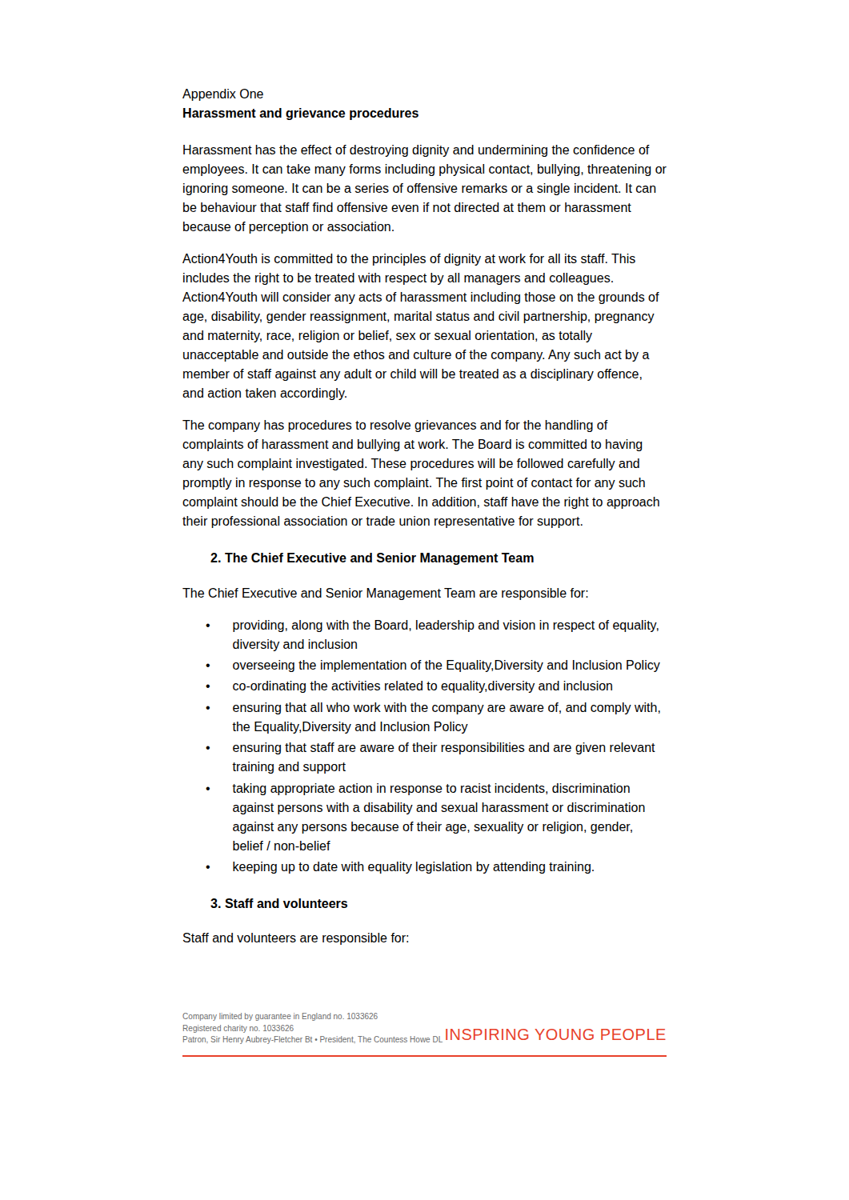Appendix One
Harassment and grievance procedures
Harassment has the effect of destroying dignity and undermining the confidence of employees. It can take many forms including physical contact, bullying, threatening or ignoring someone. It can be a series of offensive remarks or a single incident. It can be behaviour that staff find offensive even if not directed at them or harassment because of perception or association.
Action4Youth is committed to the principles of dignity at work for all its staff. This includes the right to be treated with respect by all managers and colleagues. Action4Youth will consider any acts of harassment including those on the grounds of age, disability, gender reassignment, marital status and civil partnership, pregnancy and maternity, race, religion or belief, sex or sexual orientation, as totally unacceptable and outside the ethos and culture of the company. Any such act by a member of staff against any adult or child will be treated as a disciplinary offence, and action taken accordingly.
The company has procedures to resolve grievances and for the handling of complaints of harassment and bullying at work. The Board is committed to having any such complaint investigated. These procedures will be followed carefully and promptly in response to any such complaint. The first point of contact for any such complaint should be the Chief Executive. In addition, staff have the right to approach their professional association or trade union representative for support.
The Chief Executive and Senior Management Team
The Chief Executive and Senior Management Team are responsible for:
providing, along with the Board, leadership and vision in respect of equality, diversity and inclusion
overseeing the implementation of the Equality,Diversity and Inclusion Policy
co-ordinating the activities related to equality,diversity and inclusion
ensuring that all who work with the company are aware of, and comply with, the Equality,Diversity and Inclusion Policy
ensuring that staff are aware of their responsibilities and are given relevant training and support
taking appropriate action in response to racist incidents, discrimination against persons with a disability and sexual harassment or discrimination against any persons because of their age, sexuality or religion, gender, belief / non-belief
keeping up to date with equality legislation by attending training.
Staff and volunteers
Staff and volunteers are responsible for:
Company limited by guarantee in England no. 1033626
Registered charity no. 1033626
Patron, Sir Henry Aubrey-Fletcher Bt • President, The Countess Howe DL
INSPIRING YOUNG PEOPLE